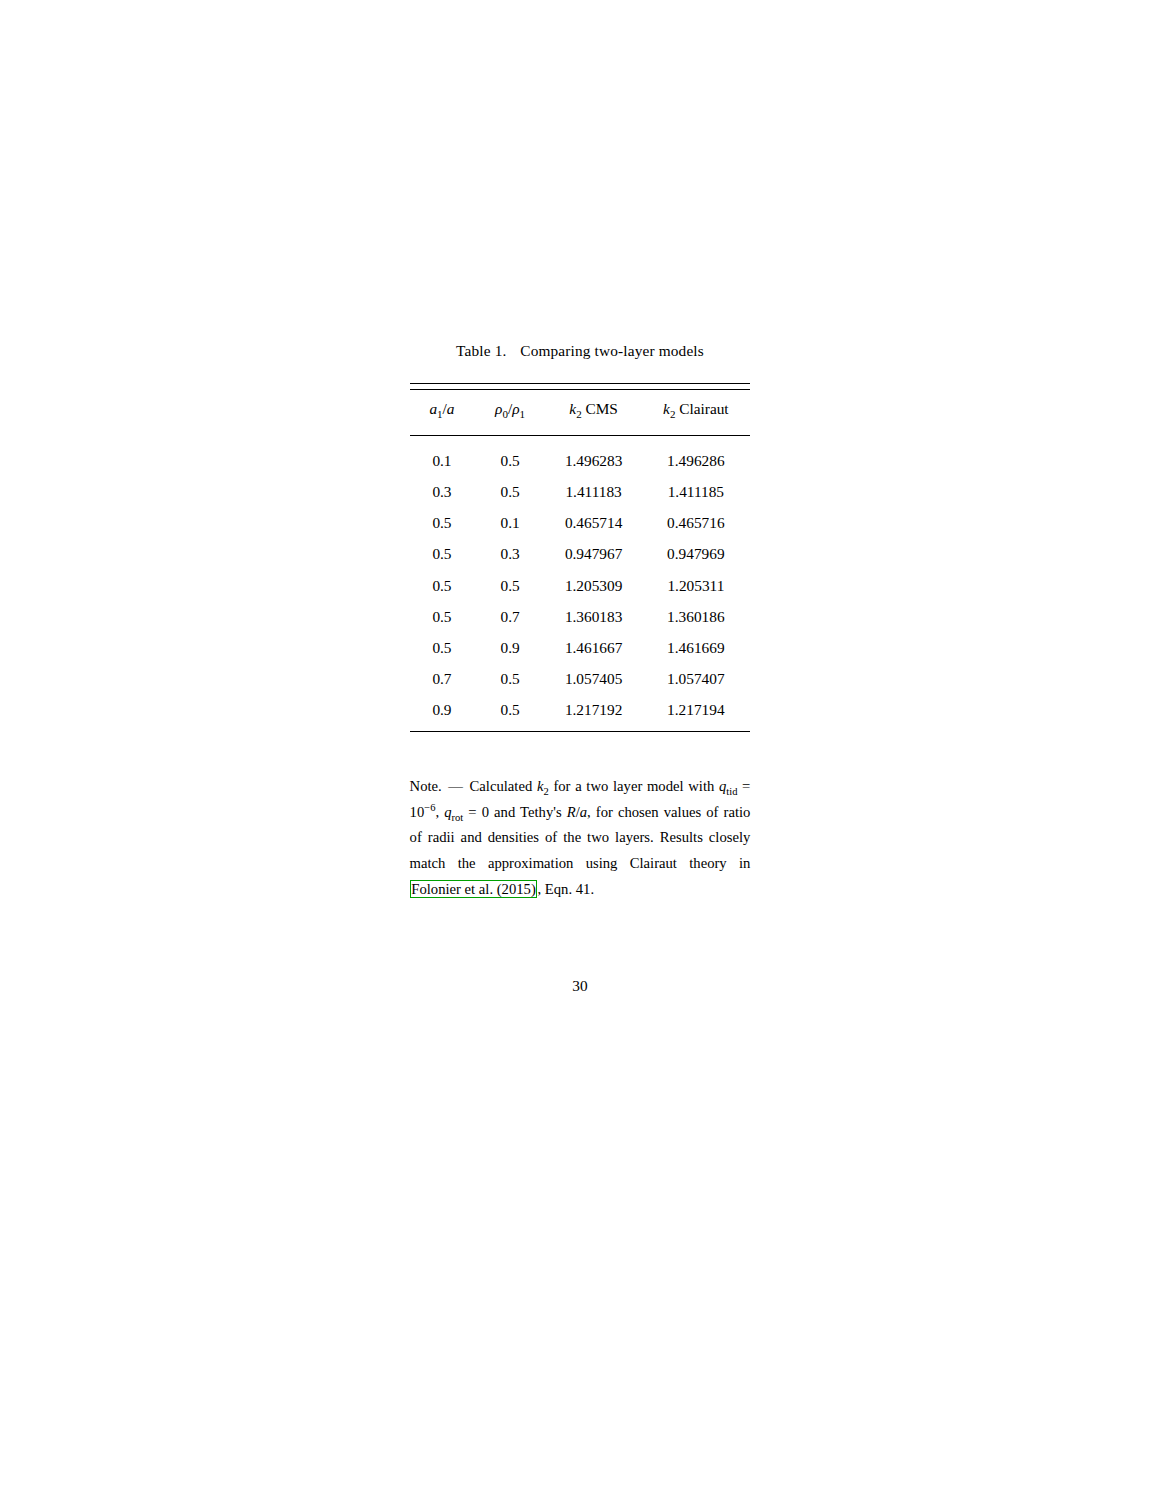Table 1. Comparing two-layer models
| a 1 / a | ρ 0 / ρ 1 | k 2 CMS | k 2 Clairaut |
| --- | --- | --- | --- |
| 0.1 | 0.5 | 1.496283 | 1.496286 |
| 0.3 | 0.5 | 1.411183 | 1.411185 |
| 0.5 | 0.1 | 0.465714 | 0.465716 |
| 0.5 | 0.3 | 0.947967 | 0.947969 |
| 0.5 | 0.5 | 1.205309 | 1.205311 |
| 0.5 | 0.7 | 1.360183 | 1.360186 |
| 0.5 | 0.9 | 1.461667 | 1.461669 |
| 0.7 | 0.5 | 1.057405 | 1.057407 |
| 0.9 | 0.5 | 1.217192 | 1.217194 |
Note.—Calculated k2 for a two layer model with qtid = 10−6, qrot = 0 and Tethy's R/a, for chosen values of ratio of radii and densities of the two layers. Results closely match the approximation using Clairaut theory in Folonier et al. (2015), Eqn. 41.
30